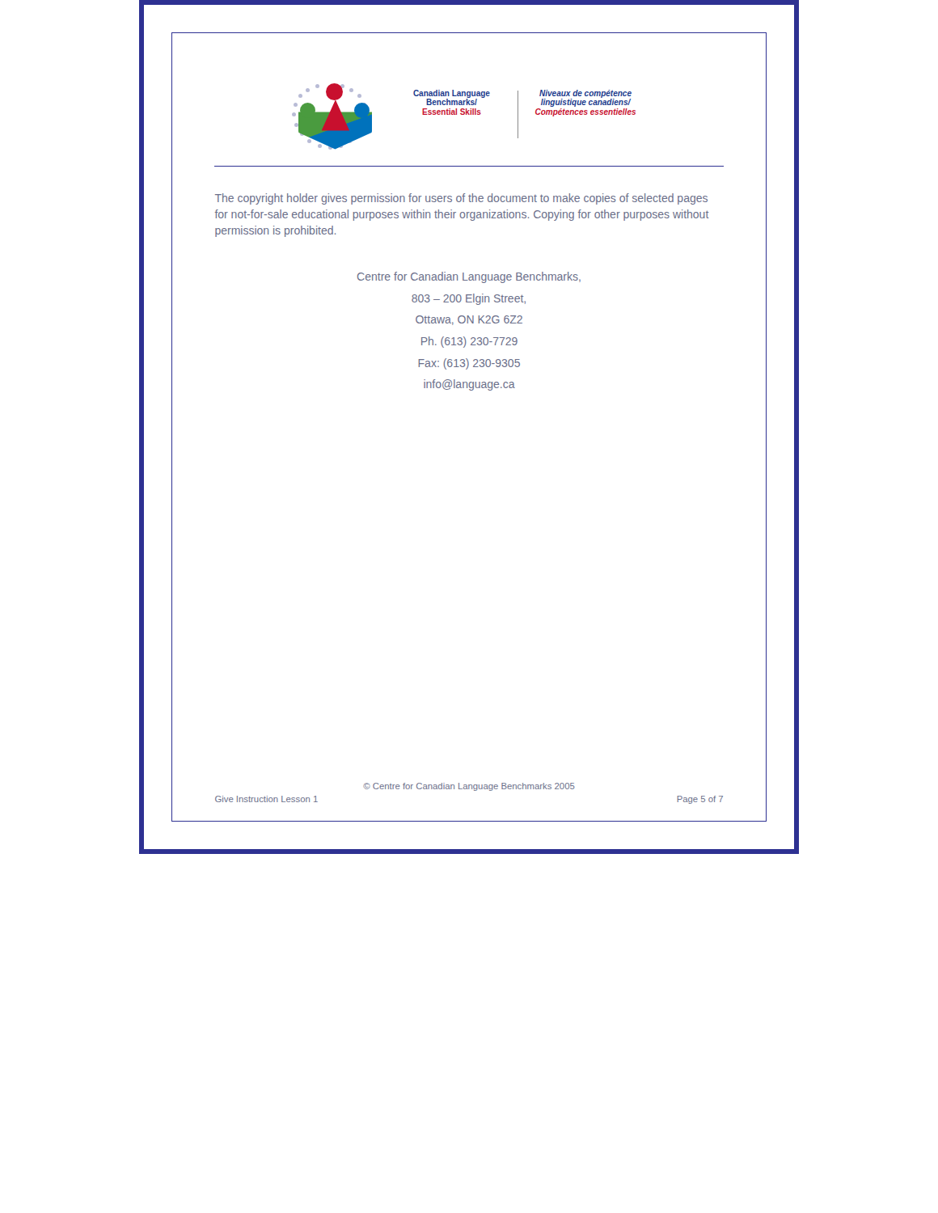Canadian Language
Benchmarks/
Essential Skills
Niveaux de compétence
linguistique canadiens/
Compétences essentielles
The copyright holder gives permission for users of the document to make copies of selected pages for not-for-sale educational purposes within their organizations. Copying for other purposes without permission is prohibited.
Centre for Canadian Language Benchmarks,
803 – 200 Elgin Street,
Ottawa, ON K2G 6Z2
Ph. (613) 230-7729
Fax: (613) 230-9305
info@language.ca
© Centre for Canadian Language Benchmarks 2005
Give Instruction Lesson 1 Page 5 of 7